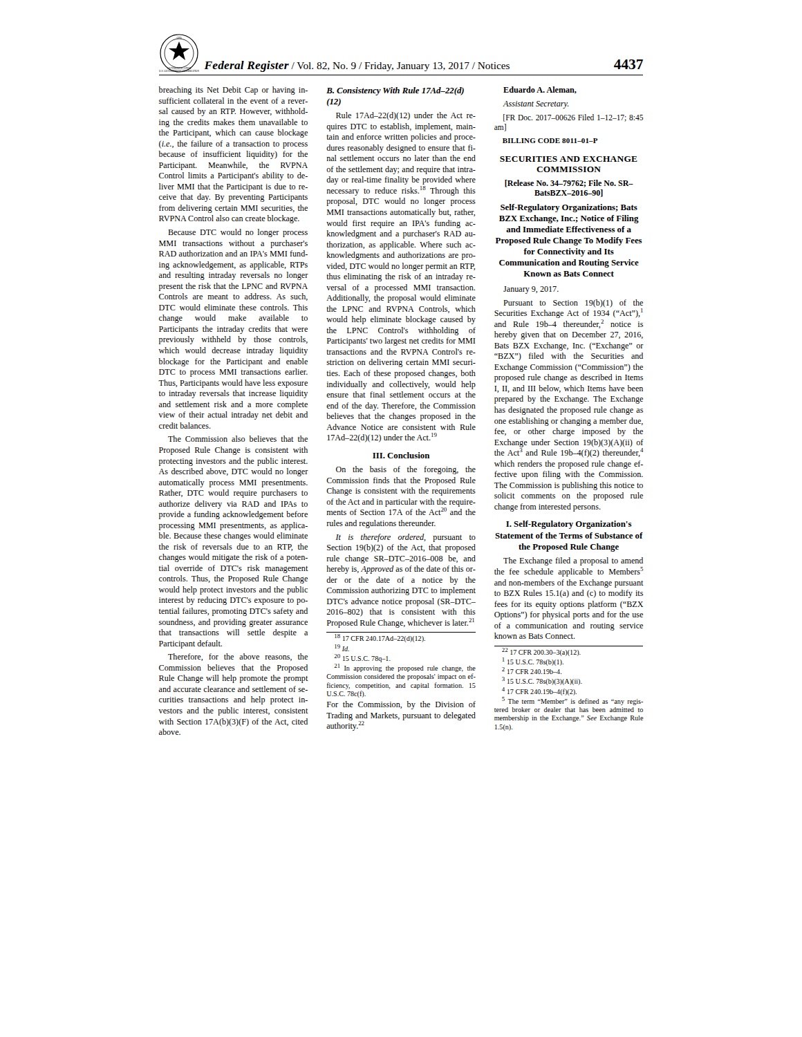AUTHENTICATED U.S. GOVERNMENT INFORMATION GPO
Federal Register / Vol. 82, No. 9 / Friday, January 13, 2017 / Notices
4437
breaching its Net Debit Cap or having insufficient collateral in the event of a reversal caused by an RTP. However, withholding the credits makes them unavailable to the Participant, which can cause blockage (i.e., the failure of a transaction to process because of insufficient liquidity) for the Participant. Meanwhile, the RVPNA Control limits a Participant's ability to deliver MMI that the Participant is due to receive that day. By preventing Participants from delivering certain MMI securities, the RVPNA Control also can create blockage.
Because DTC would no longer process MMI transactions without a purchaser's RAD authorization and an IPA's MMI funding acknowledgement, as applicable, RTPs and resulting intraday reversals no longer present the risk that the LPNC and RVPNA Controls are meant to address. As such, DTC would eliminate these controls. This change would make available to Participants the intraday credits that were previously withheld by those controls, which would decrease intraday liquidity blockage for the Participant and enable DTC to process MMI transactions earlier. Thus, Participants would have less exposure to intraday reversals that increase liquidity and settlement risk and a more complete view of their actual intraday net debit and credit balances.
The Commission also believes that the Proposed Rule Change is consistent with protecting investors and the public interest. As described above, DTC would no longer automatically process MMI presentments. Rather, DTC would require purchasers to authorize delivery via RAD and IPAs to provide a funding acknowledgement before processing MMI presentments, as applicable. Because these changes would eliminate the risk of reversals due to an RTP, the changes would mitigate the risk of a potential override of DTC's risk management controls. Thus, the Proposed Rule Change would help protect investors and the public interest by reducing DTC's exposure to potential failures, promoting DTC's safety and soundness, and providing greater assurance that transactions will settle despite a Participant default.
Therefore, for the above reasons, the Commission believes that the Proposed Rule Change will help promote the prompt and accurate clearance and settlement of securities transactions and help protect investors and the public interest, consistent with Section 17A(b)(3)(F) of the Act, cited above.
B. Consistency With Rule 17Ad–22(d)(12)
Rule 17Ad–22(d)(12) under the Act requires DTC to establish, implement, maintain and enforce written policies and procedures reasonably designed to ensure that final settlement occurs no later than the end of the settlement day; and require that intraday or real-time finality be provided where necessary to reduce risks.18 Through this proposal, DTC would no longer process MMI transactions automatically but, rather, would first require an IPA's funding acknowledgment and a purchaser's RAD authorization, as applicable. Where such acknowledgments and authorizations are provided, DTC would no longer permit an RTP, thus eliminating the risk of an intraday reversal of a processed MMI transaction. Additionally, the proposal would eliminate the LPNC and RVPNA Controls, which would help eliminate blockage caused by the LPNC Control's withholding of Participants' two largest net credits for MMI transactions and the RVPNA Control's restriction on delivering certain MMI securities. Each of these proposed changes, both individually and collectively, would help ensure that final settlement occurs at the end of the day. Therefore, the Commission believes that the changes proposed in the Advance Notice are consistent with Rule 17Ad–22(d)(12) under the Act.19
III. Conclusion
On the basis of the foregoing, the Commission finds that the Proposed Rule Change is consistent with the requirements of the Act and in particular with the requirements of Section 17A of the Act20 and the rules and regulations thereunder.
It is therefore ordered, pursuant to Section 19(b)(2) of the Act, that proposed rule change SR–DTC–2016–008 be, and hereby is, Approved as of the date of this order or the date of a notice by the Commission authorizing DTC to implement DTC's advance notice proposal (SR–DTC–2016–802) that is consistent with this Proposed Rule Change, whichever is later.21
18 17 CFR 240.17Ad–22(d)(12).
19 Id.
20 15 U.S.C. 78q–1.
21 In approving the proposed rule change, the Commission considered the proposals' impact on efficiency, competition, and capital formation. 15 U.S.C. 78c(f).
For the Commission, by the Division of Trading and Markets, pursuant to delegated authority.22
Eduardo A. Aleman,
Assistant Secretary.
[FR Doc. 2017–00626 Filed 1–12–17; 8:45 am]
BILLING CODE 8011–01–P
SECURITIES AND EXCHANGE COMMISSION
[Release No. 34–79762; File No. SR–BatsBZX–2016–90]
Self-Regulatory Organizations; Bats BZX Exchange, Inc.; Notice of Filing and Immediate Effectiveness of a Proposed Rule Change To Modify Fees for Connectivity and Its Communication and Routing Service Known as Bats Connect
January 9, 2017.
Pursuant to Section 19(b)(1) of the Securities Exchange Act of 1934 (“Act”),1 and Rule 19b–4 thereunder,2 notice is hereby given that on December 27, 2016, Bats BZX Exchange, Inc. (“Exchange” or “BZX”) filed with the Securities and Exchange Commission (“Commission”) the proposed rule change as described in Items I, II, and III below, which Items have been prepared by the Exchange. The Exchange has designated the proposed rule change as one establishing or changing a member due, fee, or other charge imposed by the Exchange under Section 19(b)(3)(A)(ii) of the Act3 and Rule 19b–4(f)(2) thereunder,4 which renders the proposed rule change effective upon filing with the Commission. The Commission is publishing this notice to solicit comments on the proposed rule change from interested persons.
I. Self-Regulatory Organization's Statement of the Terms of Substance of the Proposed Rule Change
The Exchange filed a proposal to amend the fee schedule applicable to Members5 and non-members of the Exchange pursuant to BZX Rules 15.1(a) and (c) to modify its fees for its equity options platform (“BZX Options”) for physical ports and for the use of a communication and routing service known as Bats Connect.
22 17 CFR 200.30–3(a)(12).
1 15 U.S.C. 78s(b)(1).
2 17 CFR 240.19b–4.
3 15 U.S.C. 78s(b)(3)(A)(ii).
4 17 CFR 240.19b–4(f)(2).
5 The term “Member” is defined as “any registered broker or dealer that has been admitted to membership in the Exchange.” See Exchange Rule 1.5(n).